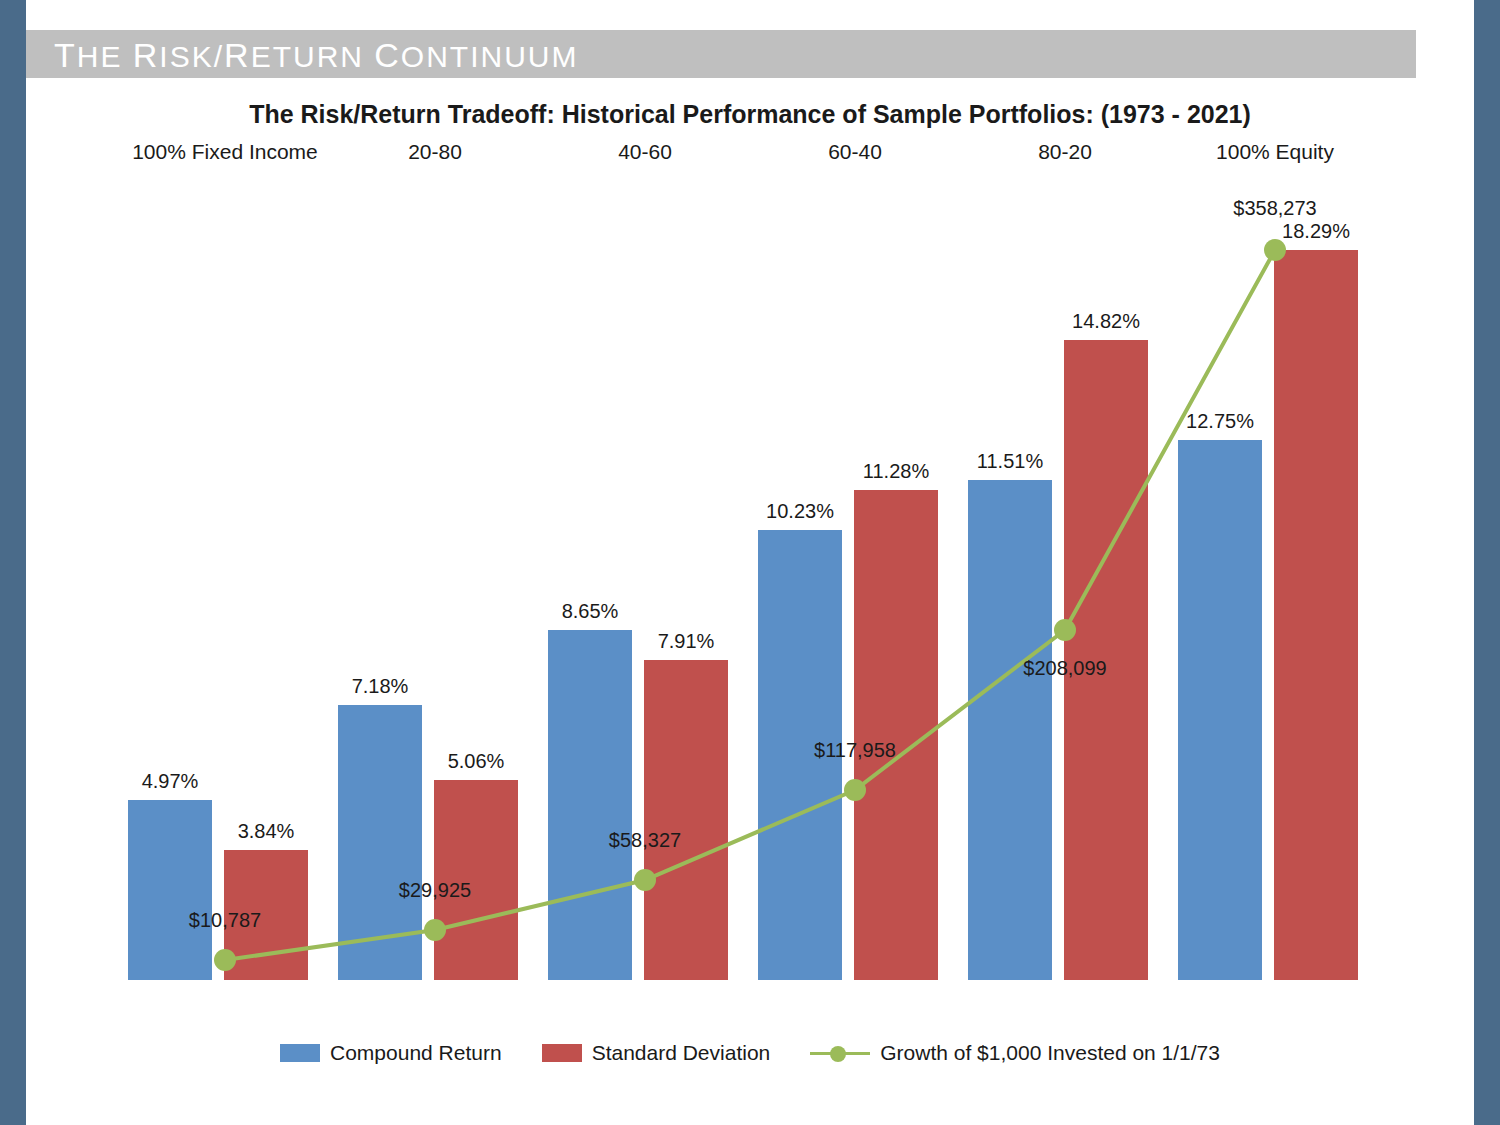THE RISK/RETURN CONTINUUM
The Risk/Return Tradeoff: Historical Performance of Sample Portfolios: (1973 - 2021)
100% Fixed Income
20-80
40-60
60-40
80-20
100% Equity
4.97%
3.84%
$10,787
7.18%
5.06%
$29,925
8.65%
7.91%
$58,327
10.23%
11.28%
$117,958
11.51%
14.82%
$208,099
12.75%
18.29%
$358,273
Compound Return
Standard Deviation
Growth of $1,000 Invested on 1/1/73
2